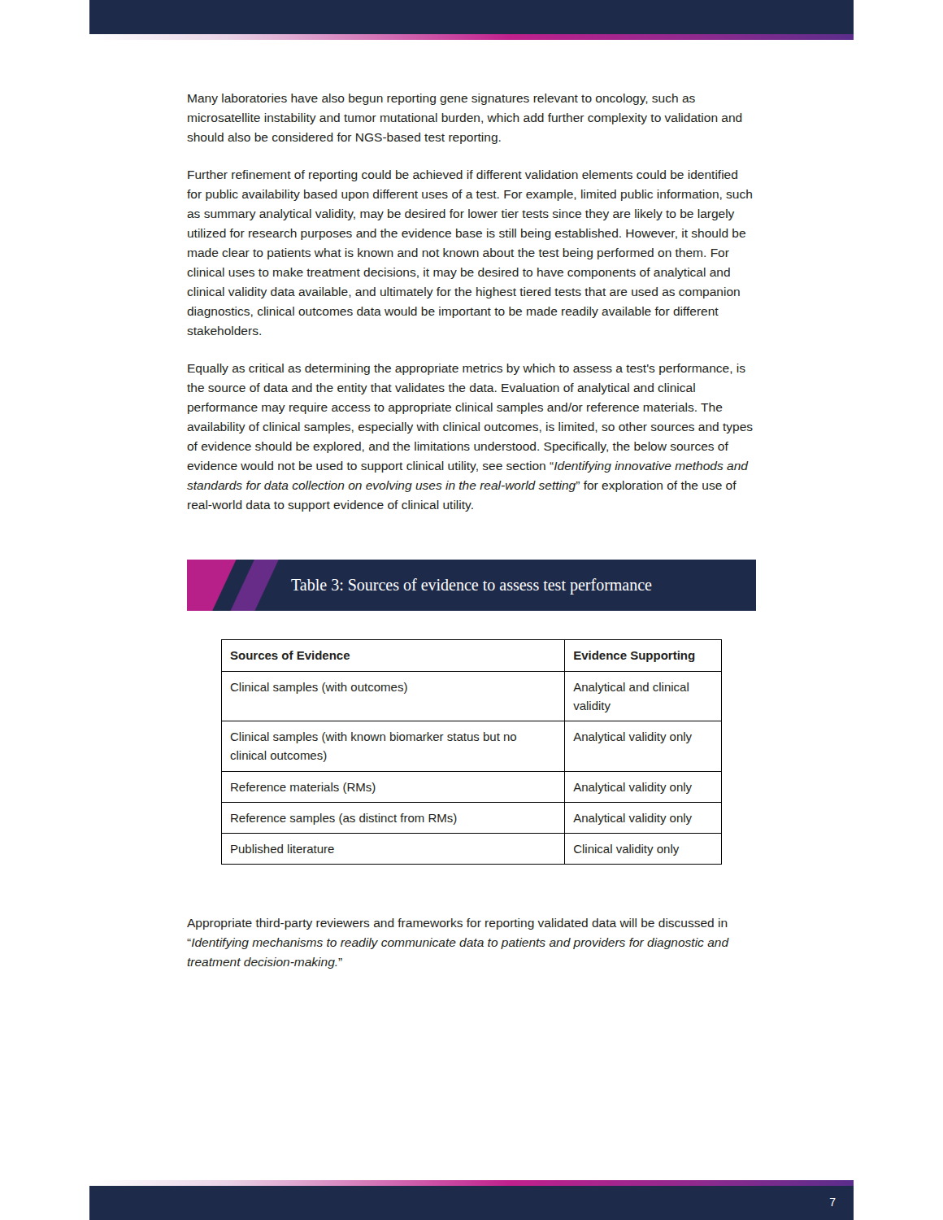Many laboratories have also begun reporting gene signatures relevant to oncology, such as microsatellite instability and tumor mutational burden, which add further complexity to validation and should also be considered for NGS-based test reporting.
Further refinement of reporting could be achieved if different validation elements could be identified for public availability based upon different uses of a test. For example, limited public information, such as summary analytical validity, may be desired for lower tier tests since they are likely to be largely utilized for research purposes and the evidence base is still being established. However, it should be made clear to patients what is known and not known about the test being performed on them. For clinical uses to make treatment decisions, it may be desired to have components of analytical and clinical validity data available, and ultimately for the highest tiered tests that are used as companion diagnostics, clinical outcomes data would be important to be made readily available for different stakeholders.
Equally as critical as determining the appropriate metrics by which to assess a test's performance, is the source of data and the entity that validates the data. Evaluation of analytical and clinical performance may require access to appropriate clinical samples and/or reference materials. The availability of clinical samples, especially with clinical outcomes, is limited, so other sources and types of evidence should be explored, and the limitations understood. Specifically, the below sources of evidence would not be used to support clinical utility, see section “Identifying innovative methods and standards for data collection on evolving uses in the real-world setting” for exploration of the use of real-world data to support evidence of clinical utility.
Table 3: Sources of evidence to assess test performance
| Sources of Evidence | Evidence Supporting |
| --- | --- |
| Clinical samples (with outcomes) | Analytical and clinical validity |
| Clinical samples (with known biomarker status but no clinical outcomes) | Analytical validity only |
| Reference materials (RMs) | Analytical validity only |
| Reference samples (as distinct from RMs) | Analytical validity only |
| Published literature | Clinical validity only |
Appropriate third-party reviewers and frameworks for reporting validated data will be discussed in “Identifying mechanisms to readily communicate data to patients and providers for diagnostic and treatment decision-making.”
7